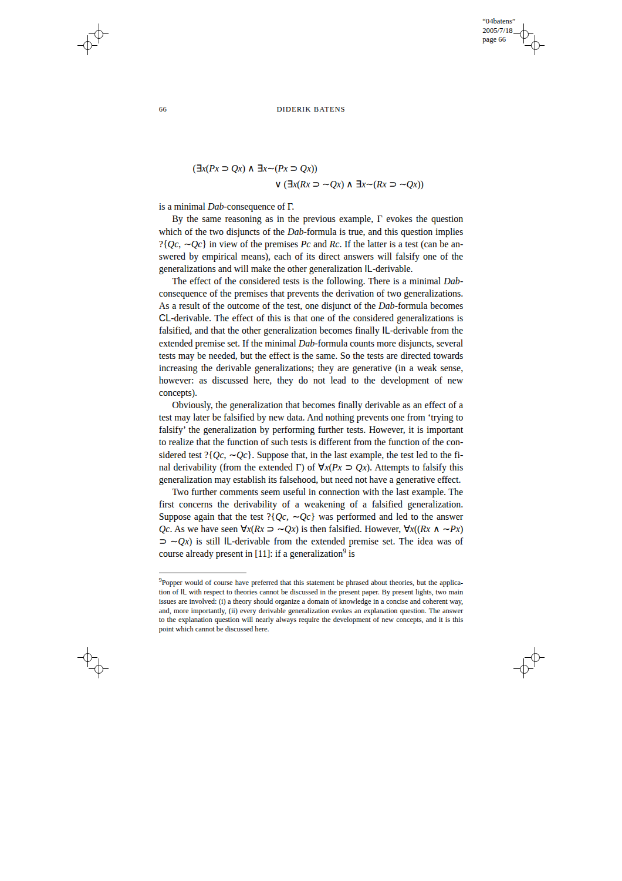“04batens”
2005/7/18
page 66
66 Diderik Batens
(∃x(Px ⊃ Qx) ∧ ∃x∼(Px ⊃ Qx))
∨ (∃x(Rx ⊃ ∼Qx) ∧ ∃x∼(Rx ⊃ ∼Qx))
is a minimal Dab-consequence of Γ.
By the same reasoning as in the previous example, Γ evokes the question which of the two disjuncts of the Dab-formula is true, and this question implies ?{Qc, ∼Qc} in view of the premises Pc and Rc. If the latter is a test (can be answered by empirical means), each of its direct answers will falsify one of the generalizations and will make the other generalization IL-derivable.
The effect of the considered tests is the following. There is a minimal Dab-consequence of the premises that prevents the derivation of two generalizations. As a result of the outcome of the test, one disjunct of the Dab-formula becomes CL-derivable. The effect of this is that one of the considered generalizations is falsified, and that the other generalization becomes finally IL-derivable from the extended premise set. If the minimal Dab-formula counts more disjuncts, several tests may be needed, but the effect is the same. So the tests are directed towards increasing the derivable generalizations; they are generative (in a weak sense, however: as discussed here, they do not lead to the development of new concepts).
Obviously, the generalization that becomes finally derivable as an effect of a test may later be falsified by new data. And nothing prevents one from ‘trying to falsify’ the generalization by performing further tests. However, it is important to realize that the function of such tests is different from the function of the considered test ?{Qc, ∼Qc}. Suppose that, in the last example, the test led to the final derivability (from the extended Γ) of ∀x(Px ⊃ Qx). Attempts to falsify this generalization may establish its falsehood, but need not have a generative effect.
Two further comments seem useful in connection with the last example. The first concerns the derivability of a weakening of a falsified generalization. Suppose again that the test ?{Qc, ∼Qc} was performed and led to the answer Qc. As we have seen ∀x(Rx ⊃ ∼Qx) is then falsified. However, ∀x((Rx ∧ ∼Px) ⊃ ∼Qx) is still IL-derivable from the extended premise set. The idea was of course already present in [11]: if a generalization9 is
9Popper would of course have preferred that this statement be phrased about theories, but the application of IL with respect to theories cannot be discussed in the present paper. By present lights, two main issues are involved: (i) a theory should organize a domain of knowledge in a concise and coherent way, and, more importantly, (ii) every derivable generalization evokes an explanation question. The answer to the explanation question will nearly always require the development of new concepts, and it is this point which cannot be discussed here.